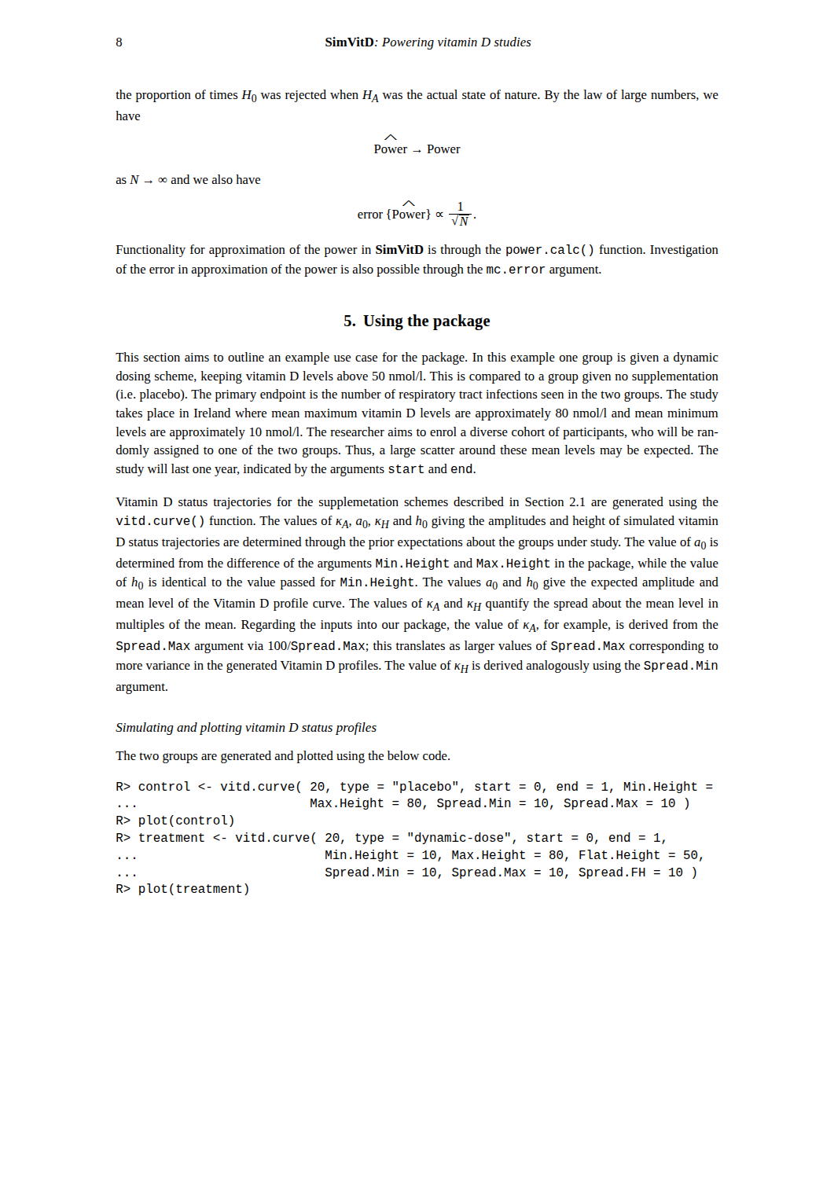8 SimVitD: Powering vitamin D studies
the proportion of times H0 was rejected when HA was the actual state of nature. By the law of large numbers, we have
^Power → Power
as N → ∞ and we also have
error {^Power} ∝ 1 N.
Functionality for approximation of the power in SimVitD is through the power.calc() function. Investigation of the error in approximation of the power is also possible through the mc.error argument.
5. Using the package
This section aims to outline an example use case for the package. In this example one group is given a dynamic dosing scheme, keeping vitamin D levels above 50 nmol/l. This is compared to a group given no supplementation (i.e. placebo). The primary endpoint is the number of respiratory tract infections seen in the two groups. The study takes place in Ireland where mean maximum vitamin D levels are approximately 80 nmol/l and mean minimum levels are approximately 10 nmol/l. The researcher aims to enrol a diverse cohort of participants, who will be randomly assigned to one of the two groups. Thus, a large scatter around these mean levels may be expected. The study will last one year, indicated by the arguments start and end.
Vitamin D status trajectories for the supplemetation schemes described in Section 2.1 are generated using the vitd.curve() function. The values of κA, a0, κH and h0 giving the amplitudes and height of simulated vitamin D status trajectories are determined through the prior expectations about the groups under study. The value of a0 is determined from the difference of the arguments Min.Height and Max.Height in the package, while the value of h0 is identical to the value passed for Min.Height. The values a0 and h0 give the expected amplitude and mean level of the Vitamin D profile curve. The values of κA and κH quantify the spread about the mean level in multiples of the mean. Regarding the inputs into our package, the value of κA, for example, is derived from the Spread.Max argument via 100/Spread.Max; this translates as larger values of Spread.Max corresponding to more variance in the generated Vitamin D profiles. The value of κH is derived analogously using the Spread.Min argument.
Simulating and plotting vitamin D status profiles
The two groups are generated and plotted using the below code.
R> control <- vitd.curve( 20, type = "placebo", start = 0, end = 1, Min.Height = 10,
...                       Max.Height = 80, Spread.Min = 10, Spread.Max = 10 )
R> plot(control)
R> treatment <- vitd.curve( 20, type = "dynamic-dose", start = 0, end = 1,
...                         Min.Height = 10, Max.Height = 80, Flat.Height = 50,
...                         Spread.Min = 10, Spread.Max = 10, Spread.FH = 10 )
R> plot(treatment)